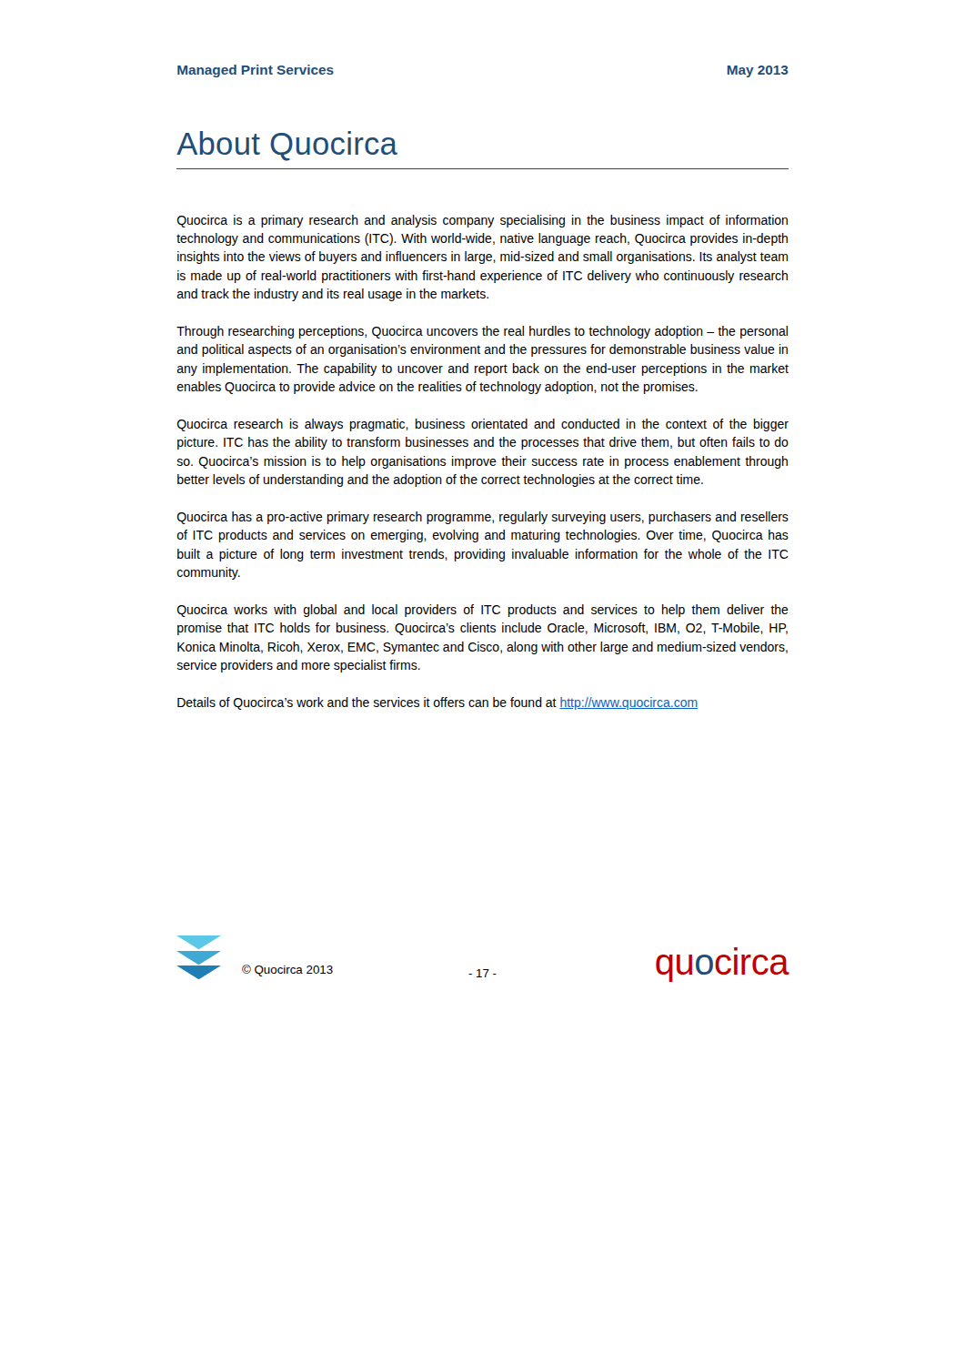Managed Print Services May 2013
About Quocirca
Quocirca is a primary research and analysis company specialising in the business impact of information technology and communications (ITC). With world-wide, native language reach, Quocirca provides in-depth insights into the views of buyers and influencers in large, mid-sized and small organisations. Its analyst team is made up of real-world practitioners with first-hand experience of ITC delivery who continuously research and track the industry and its real usage in the markets.
Through researching perceptions, Quocirca uncovers the real hurdles to technology adoption – the personal and political aspects of an organisation’s environment and the pressures for demonstrable business value in any implementation. The capability to uncover and report back on the end-user perceptions in the market enables Quocirca to provide advice on the realities of technology adoption, not the promises.
Quocirca research is always pragmatic, business orientated and conducted in the context of the bigger picture. ITC has the ability to transform businesses and the processes that drive them, but often fails to do so. Quocirca’s mission is to help organisations improve their success rate in process enablement through better levels of understanding and the adoption of the correct technologies at the correct time.
Quocirca has a pro-active primary research programme, regularly surveying users, purchasers and resellers of ITC products and services on emerging, evolving and maturing technologies. Over time, Quocirca has built a picture of long term investment trends, providing invaluable information for the whole of the ITC community.
Quocirca works with global and local providers of ITC products and services to help them deliver the promise that ITC holds for business. Quocirca’s clients include Oracle, Microsoft, IBM, O2, T-Mobile, HP, Konica Minolta, Ricoh, Xerox, EMC, Symantec and Cisco, along with other large and medium-sized vendors, service providers and more specialist firms.
Details of Quocirca’s work and the services it offers can be found at http://www.quocirca.com
© Quocirca 2013
- 17 -
quocirca